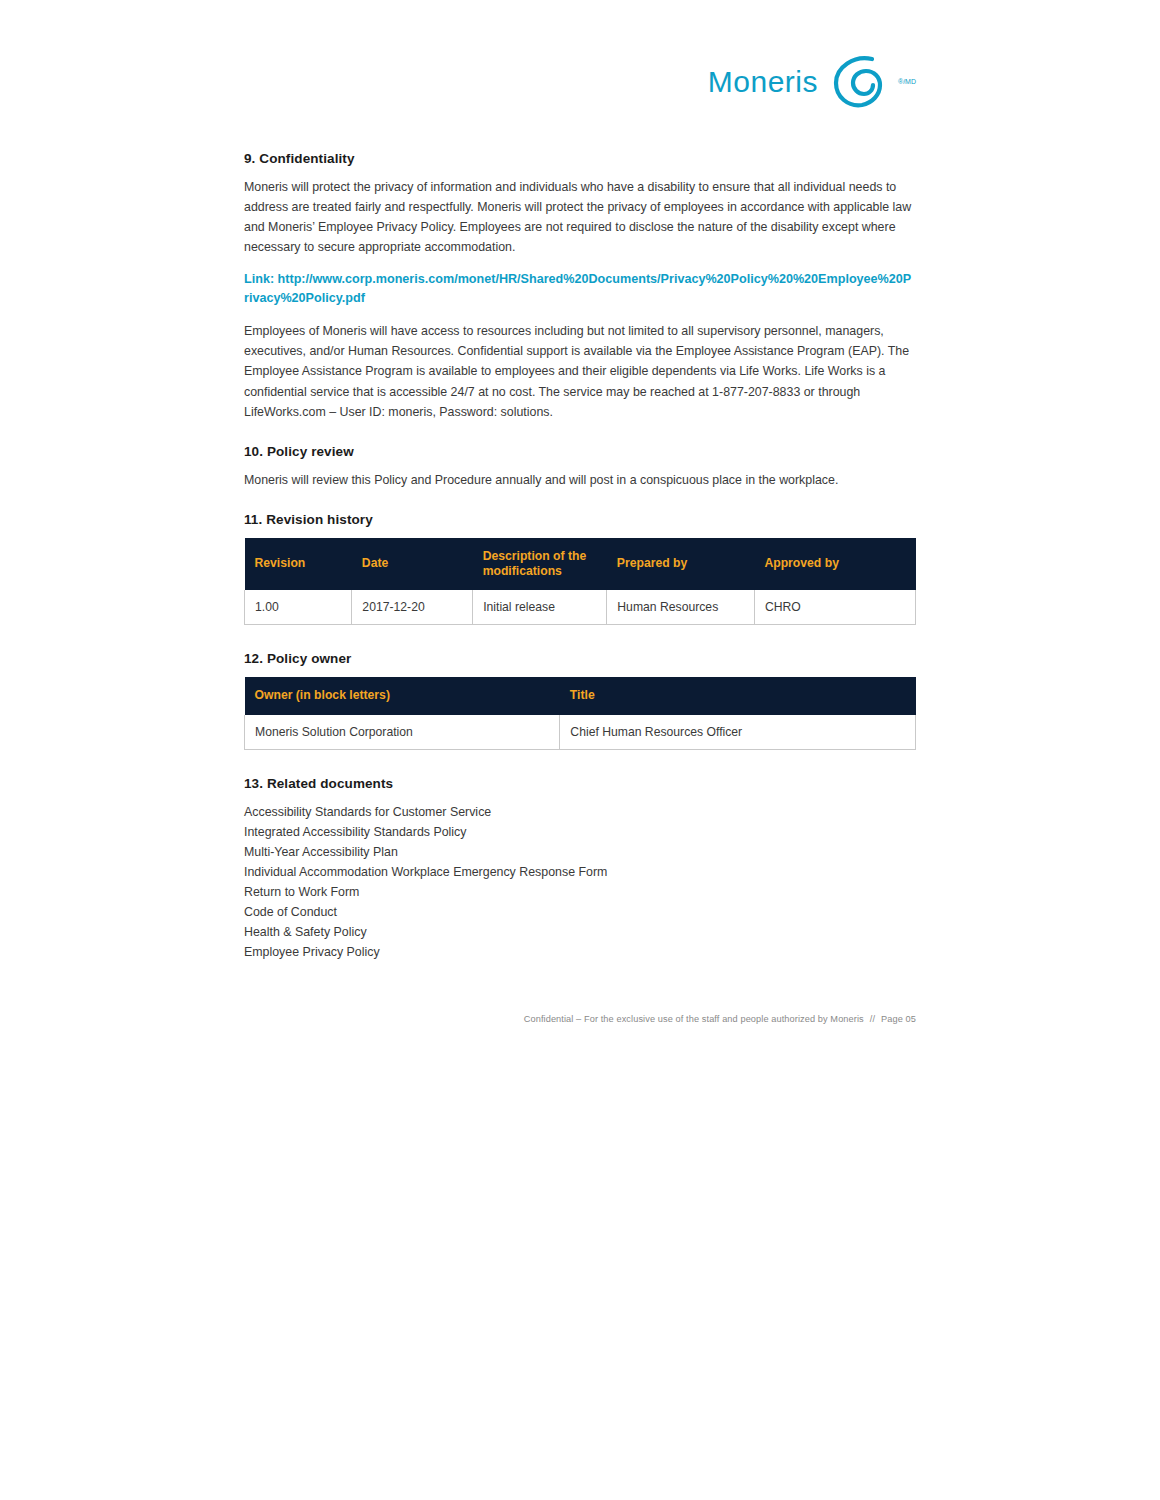Moneris
®/MD
9. Confidentiality
Moneris will protect the privacy of information and individuals who have a disability to ensure that all individual needs to address are treated fairly and respectfully. Moneris will protect the privacy of employees in accordance with applicable law and Moneris’ Employee Privacy Policy. Employees are not required to disclose the nature of the disability except where necessary to secure appropriate accommodation.
Link: http://www.corp.moneris.com/monet/HR/Shared%20Documents/Privacy%20Policy%20%20Employee%20Privacy%20Policy.pdf
Employees of Moneris will have access to resources including but not limited to all supervisory personnel, managers, executives, and/or Human Resources. Confidential support is available via the Employee Assistance Program (EAP). The Employee Assistance Program is available to employees and their eligible dependents via Life Works. Life Works is a confidential service that is accessible 24/7 at no cost. The service may be reached at 1-877-207-8833 or through LifeWorks.com – User ID: moneris, Password: solutions.
10. Policy review
Moneris will review this Policy and Procedure annually and will post in a conspicuous place in the workplace.
11. Revision history
| Revision | Date | Description of the modifications | Prepared by | Approved by |
| --- | --- | --- | --- | --- |
| 1.00 | 2017-12-20 | Initial release | Human Resources | CHRO |
12. Policy owner
| Owner (in block letters) | Title |
| --- | --- |
| Moneris Solution Corporation | Chief Human Resources Officer |
13. Related documents
Accessibility Standards for Customer Service
Integrated Accessibility Standards Policy
Multi-Year Accessibility Plan
Individual Accommodation Workplace Emergency Response Form
Return to Work Form
Code of Conduct
Health & Safety Policy
Employee Privacy Policy
Confidential – For the exclusive use of the staff and people authorized by Moneris//Page 05